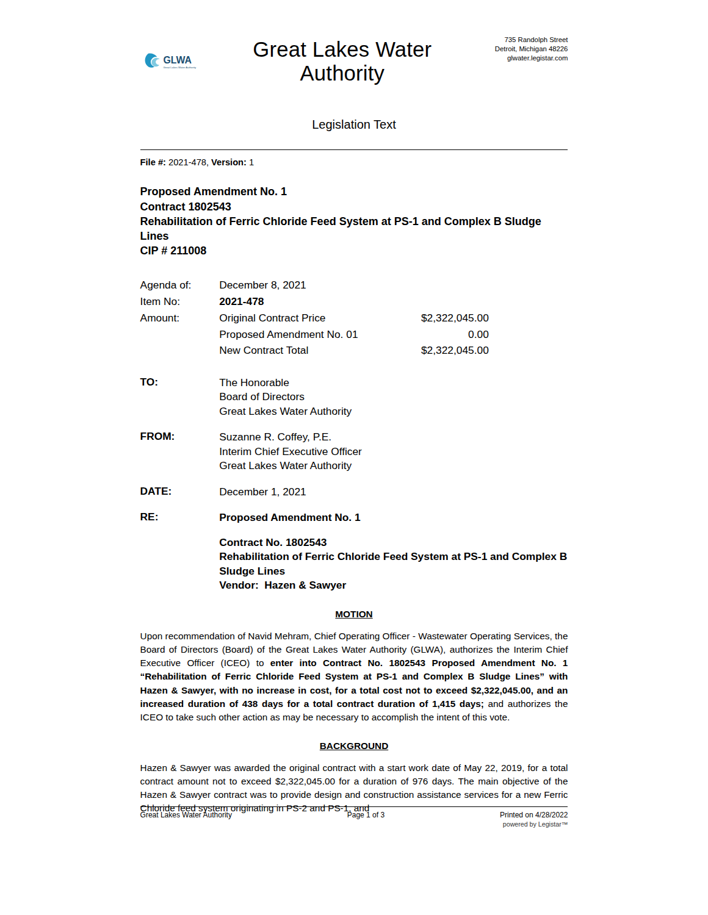GLWA Great Lakes Water Authority
Great Lakes Water Authority
735 Randolph Street
Detroit, Michigan 48226
glwater.legistar.com
Legislation Text
File #: 2021-478, Version: 1
Proposed Amendment No. 1
Contract 1802543
Rehabilitation of Ferric Chloride Feed System at PS-1 and Complex B Sludge Lines
CIP # 211008
| Agenda of: | December 8, 2021 |
| Item No: | 2021-478 |
| Amount: | / Original Contract Price / $2,322,045.00 / / Proposed Amendment No. 01 / 0.00 / / New Contract Total / $2,322,045.00 / |
TO:
The Honorable
Board of Directors
Great Lakes Water Authority
FROM:
Suzanne R. Coffey, P.E.
Interim Chief Executive Officer
Great Lakes Water Authority
DATE:
December 1, 2021
RE:
Proposed Amendment No. 1
Contract No. 1802543
Rehabilitation of Ferric Chloride Feed System at PS-1 and Complex B Sludge Lines
Vendor: Hazen & Sawyer
MOTION
Upon recommendation of Navid Mehram, Chief Operating Officer - Wastewater Operating Services, the Board of Directors (Board) of the Great Lakes Water Authority (GLWA), authorizes the Interim Chief Executive Officer (ICEO) to enter into Contract No. 1802543 Proposed Amendment No. 1 “Rehabilitation of Ferric Chloride Feed System at PS-1 and Complex B Sludge Lines” with Hazen & Sawyer, with no increase in cost, for a total cost not to exceed $2,322,045.00, and an increased duration of 438 days for a total contract duration of 1,415 days; and authorizes the ICEO to take such other action as may be necessary to accomplish the intent of this vote.
BACKGROUND
Hazen & Sawyer was awarded the original contract with a start work date of May 22, 2019, for a total contract amount not to exceed $2,322,045.00 for a duration of 976 days. The main objective of the Hazen & Sawyer contract was to provide design and construction assistance services for a new Ferric Chloride feed system originating in PS-2 and PS-1, and
Great Lakes Water Authority
Page 1 of 3
Printed on 4/28/2022
powered by Legistar™